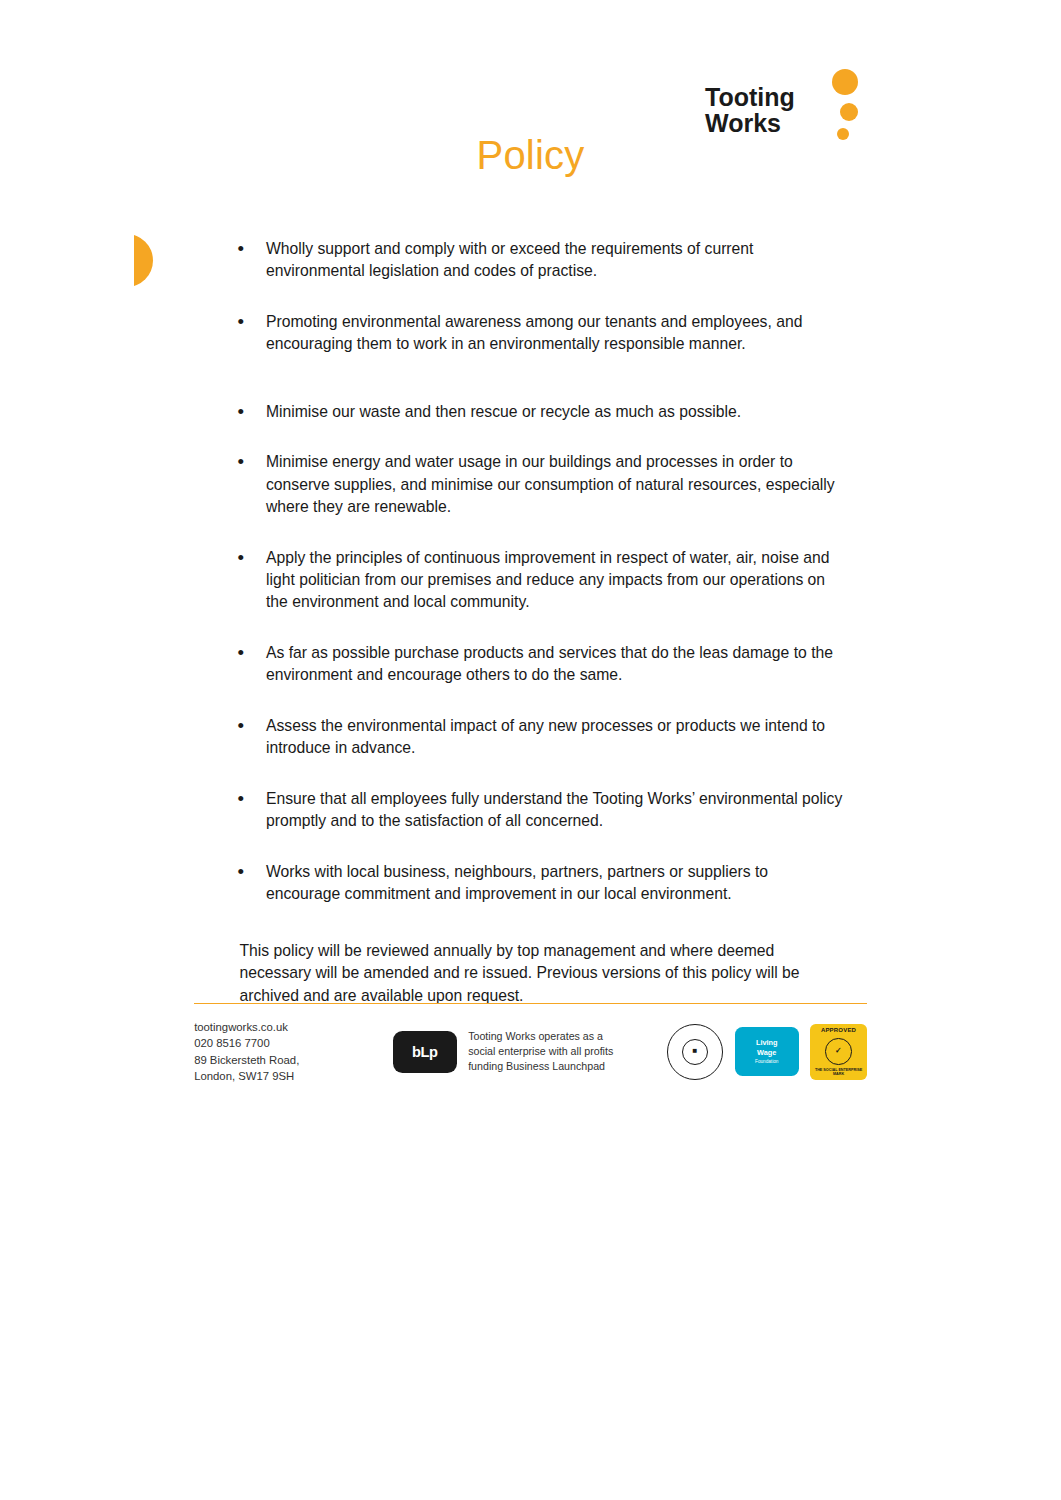Tooting Works
Policy
Wholly support and comply with or exceed the requirements of current environmental legislation and codes of practise.
Promoting environmental awareness among our tenants and employees, and encouraging them to work in an environmentally responsible manner.
Minimise our waste and then rescue or recycle as much as possible.
Minimise energy and water usage in our buildings and processes in order to conserve supplies, and minimise our consumption of natural resources, especially where they are renewable.
Apply the principles of continuous improvement in respect of water, air, noise and light politician from our premises and reduce any impacts from our operations on the environment and local community.
As far as possible purchase products and services that do the leas damage to the environment and encourage others to do the same.
Assess the environmental impact of any new processes or products we intend to introduce in advance.
Ensure that all employees fully understand the Tooting Works’ environmental policy promptly and to the satisfaction of all concerned.
Works with local business, neighbours, partners, partners or suppliers to encourage commitment and improvement in our local environment.
This policy will be reviewed annually by top management and where deemed necessary will be amended and re issued. Previous versions of this policy will be archived and are available upon request.
tootingworks.co.uk
020 8516 7700
89 Bickersteth Road,
London, SW17 9SH
bLp
Tooting Works operates as a social enterprise with all profits funding Business Launchpad
■
Living Wage Foundation
APPROVED
✓
THE SOCIAL ENTERPRISE MARK